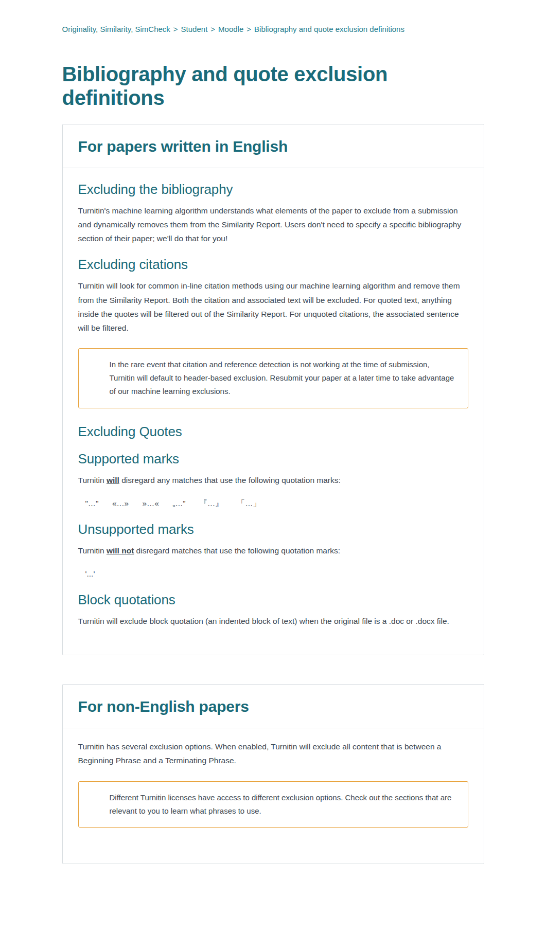Originality, Similarity, SimCheck>Student>Moodle>Bibliography and quote exclusion definitions
Bibliography and quote exclusion definitions
For papers written in English
Excluding the bibliography
Turnitin's machine learning algorithm understands what elements of the paper to exclude from a submission and dynamically removes them from the Similarity Report. Users don't need to specify a specific bibliography section of their paper; we'll do that for you!
Excluding citations
Turnitin will look for common in-line citation methods using our machine learning algorithm and remove them from the Similarity Report. Both the citation and associated text will be excluded. For quoted text, anything inside the quotes will be filtered out of the Similarity Report. For unquoted citations, the associated sentence will be filtered.
In the rare event that citation and reference detection is not working at the time of submission, Turnitin will default to header-based exclusion. Resubmit your paper at a later time to take advantage of our machine learning exclusions.
Excluding Quotes
Supported marks
Turnitin will disregard any matches that use the following quotation marks:
"..."«...»»...«„...”『...』「...」
Unsupported marks
Turnitin will not disregard matches that use the following quotation marks:
'...'
Block quotations
Turnitin will exclude block quotation (an indented block of text) when the original file is a .doc or .docx file.
For non-English papers
Turnitin has several exclusion options. When enabled, Turnitin will exclude all content that is between a Beginning Phrase and a Terminating Phrase.
Different Turnitin licenses have access to different exclusion options. Check out the sections that are relevant to you to learn what phrases to use.